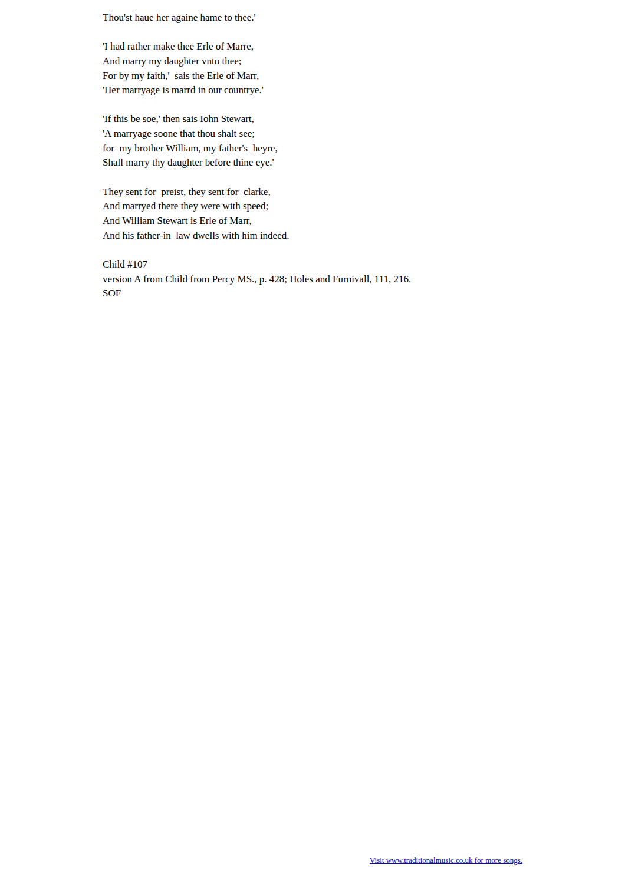Thou'st haue her againe hame to thee.'
'I had rather make thee Erle of Marre, And marry my daughter vnto thee; For by my faith,' sais the Erle of Marr, 'Her marryage is marrd in our countrye.'
'If this be soe,' then sais Iohn Stewart, 'A marryage soone that thou shalt see; for my brother William, my father's heyre, Shall marry thy daughter before thine eye.'
They sent for preist, they sent for clarke, And marryed there they were with speed; And William Stewart is Erle of Marr, And his father-in law dwells with him indeed.
Child #107 version A from Child from Percy MS., p. 428; Holes and Furnivall, 111, 216. SOF
Visit www.traditionalmusic.co.uk for more songs.